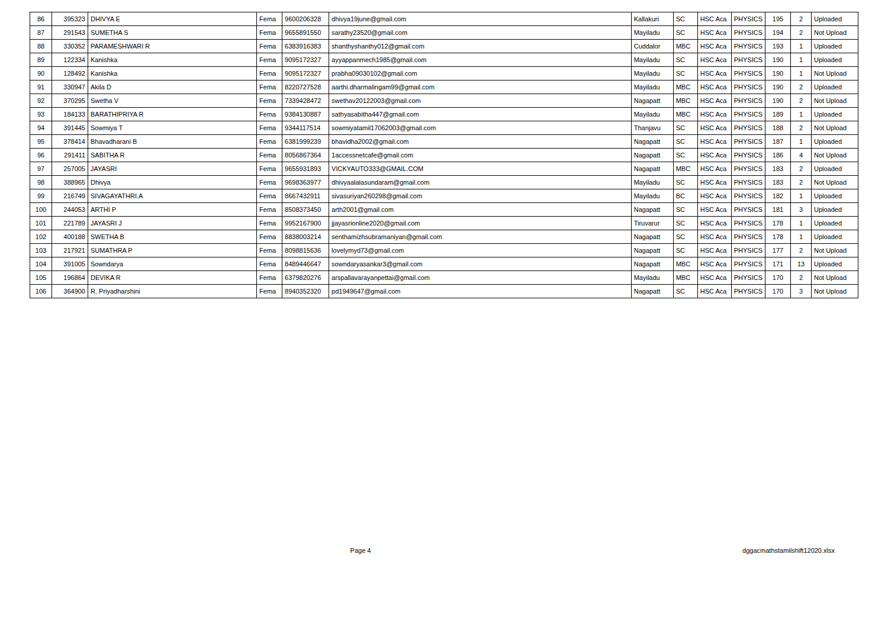| 86 | 395323 | DHIVYA E | Fema | 9600206328 | dhivya19june@gmail.com | Kallakuri | SC | HSC Aca | PHYSICS | 195 | 2 | Uploaded |
| 87 | 291543 | SUMETHA S | Fema | 9655891550 | sarathy23520@gmail.com | Mayiladu | SC | HSC Aca | PHYSICS | 194 | 2 | Not Upload |
| 88 | 330352 | PARAMESHWARI R | Fema | 6383916383 | shanthyshanthy012@gmail.com | Cuddalor | MBC | HSC Aca | PHYSICS | 193 | 1 | Uploaded |
| 89 | 122334 | Kanishka | Fema | 9095172327 | ayyappanmech1985@gmail.com | Mayiladu | SC | HSC Aca | PHYSICS | 190 | 1 | Uploaded |
| 90 | 128492 | Kanishka | Fema | 9095172327 | prabha09030102@gmail.com | Mayiladu | SC | HSC Aca | PHYSICS | 190 | 1 | Not Upload |
| 91 | 330947 | Akila D | Fema | 8220727528 | aarthi.dharmalingam99@gmail.com | Mayiladu | MBC | HSC Aca | PHYSICS | 190 | 2 | Uploaded |
| 92 | 370295 | Swetha V | Fema | 7339428472 | swethav20122003@gmail.com | Nagapatt | MBC | HSC Aca | PHYSICS | 190 | 2 | Not Upload |
| 93 | 184133 | BARATHIPRIYA R | Fema | 9384130887 | sathyasabitha447@gmail.com | Mayiladu | MBC | HSC Aca | PHYSICS | 189 | 1 | Uploaded |
| 94 | 391445 | Sowmiya T | Fema | 9344117514 | sowmiyatamil17062003@gmail.com | Thanjavu | SC | HSC Aca | PHYSICS | 188 | 2 | Not Upload |
| 95 | 378414 | Bhavadharani B | Fema | 6381999239 | bhavidha2002@gmail.com | Nagapatt | SC | HSC Aca | PHYSICS | 187 | 1 | Uploaded |
| 96 | 291411 | SABITHA R | Fema | 8056867364 | 1accessnetcafe@gmail.com | Nagapatt | SC | HSC Aca | PHYSICS | 186 | 4 | Not Upload |
| 97 | 257005 | JAYASRI | Fema | 9655931893 | VICKYAUTO333@GMAIL.COM | Nagapatt | MBC | HSC Aca | PHYSICS | 183 | 2 | Uploaded |
| 98 | 388965 | Dhivya | Fema | 9698363977 | dhivyaalalasundaram@gmail.com | Mayiladu | SC | HSC Aca | PHYSICS | 183 | 2 | Not Upload |
| 99 | 216749 | SIVAGAYATHRI.A | Fema | 8667432911 | sivasuriyan260298@gmail.com | Mayiladu | BC | HSC Aca | PHYSICS | 182 | 1 | Uploaded |
| 100 | 244053 | ARTHI P | Fema | 8508373450 | arth2001@gmail.com | Nagapatt | SC | HSC Aca | PHYSICS | 181 | 3 | Uploaded |
| 101 | 221789 | JAYASRI J | Fema | 9952167900 | jjayasrionline2020@gmail.com | Tiruvarur | SC | HSC Aca | PHYSICS | 178 | 1 | Uploaded |
| 102 | 400188 | SWETHA B | Fema | 8838003214 | senthamizhsubramaniyan@gmail.com | Nagapatt | SC | HSC Aca | PHYSICS | 178 | 1 | Uploaded |
| 103 | 217921 | SUMATHRA P | Fema | 8098815636 | lovelymyd73@gmail.com | Nagapatt | SC | HSC Aca | PHYSICS | 177 | 2 | Not Upload |
| 104 | 391005 | Sowndarya | Fema | 8489446647 | sowndaryasankar3@gmail.com | Nagapatt | MBC | HSC Aca | PHYSICS | 171 | 13 | Uploaded |
| 105 | 196864 | DEVIKA R | Fema | 6379820276 | arspallavarayanpettai@gmail.com | Mayiladu | MBC | HSC Aca | PHYSICS | 170 | 2 | Not Upload |
| 106 | 364900 | R. Priyadharshini | Fema | 8940352320 | pd1949647@gmail.com | Nagapatt | SC | HSC Aca | PHYSICS | 170 | 3 | Not Upload |
Page 4 dggacmathstamilshift12020.xlsx